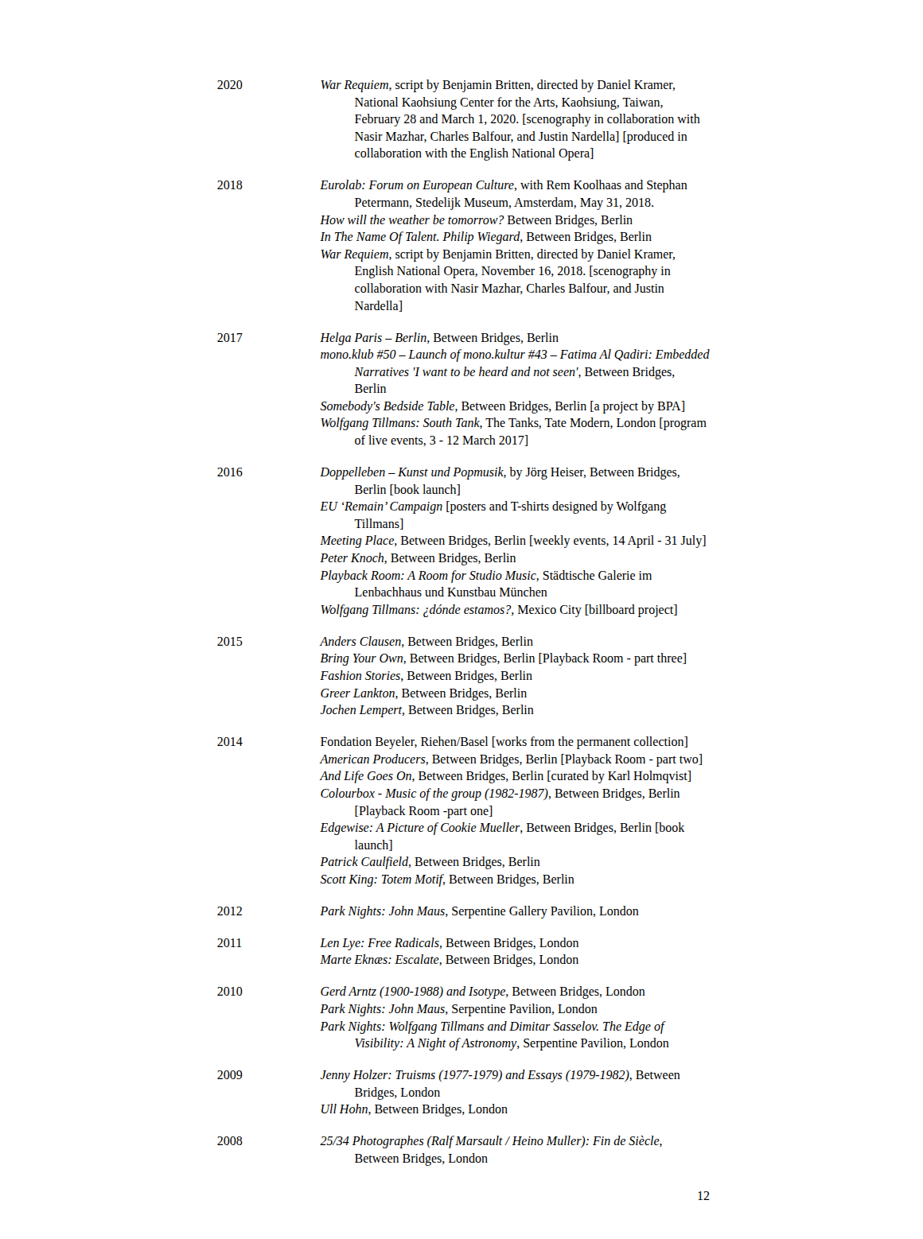2020
War Requiem, script by Benjamin Britten, directed by Daniel Kramer, National Kaohsiung Center for the Arts, Kaohsiung, Taiwan, February 28 and March 1, 2020. [scenography in collaboration with Nasir Mazhar, Charles Balfour, and Justin Nardella] [produced in collaboration with the English National Opera]
2018
Eurolab: Forum on European Culture, with Rem Koolhaas and Stephan Petermann, Stedelijk Museum, Amsterdam, May 31, 2018.
How will the weather be tomorrow? Between Bridges, Berlin
In The Name Of Talent. Philip Wiegard, Between Bridges, Berlin
War Requiem, script by Benjamin Britten, directed by Daniel Kramer, English National Opera, November 16, 2018. [scenography in collaboration with Nasir Mazhar, Charles Balfour, and Justin Nardella]
2017
Helga Paris – Berlin, Between Bridges, Berlin
mono.klub #50 – Launch of mono.kultur #43 – Fatima Al Qadiri: Embedded Narratives 'I want to be heard and not seen', Between Bridges, Berlin
Somebody's Bedside Table, Between Bridges, Berlin [a project by BPA]
Wolfgang Tillmans: South Tank, The Tanks, Tate Modern, London [program of live events, 3 - 12 March 2017]
2016
Doppelleben – Kunst und Popmusik, by Jörg Heiser, Between Bridges, Berlin [book launch]
EU ‘Remain’ Campaign [posters and T-shirts designed by Wolfgang Tillmans]
Meeting Place, Between Bridges, Berlin [weekly events, 14 April - 31 July]
Peter Knoch, Between Bridges, Berlin
Playback Room: A Room for Studio Music, Städtische Galerie im Lenbachhaus und Kunstbau München
Wolfgang Tillmans: ¿dónde estamos?, Mexico City [billboard project]
2015
Anders Clausen, Between Bridges, Berlin
Bring Your Own, Between Bridges, Berlin [Playback Room - part three]
Fashion Stories, Between Bridges, Berlin
Greer Lankton, Between Bridges, Berlin
Jochen Lempert, Between Bridges, Berlin
2014
Fondation Beyeler, Riehen/Basel [works from the permanent collection]
American Producers, Between Bridges, Berlin [Playback Room - part two]
And Life Goes On, Between Bridges, Berlin [curated by Karl Holmqvist]
Colourbox - Music of the group (1982-1987), Between Bridges, Berlin [Playback Room -part one]
Edgewise: A Picture of Cookie Mueller, Between Bridges, Berlin [book launch]
Patrick Caulfield, Between Bridges, Berlin
Scott King: Totem Motif, Between Bridges, Berlin
2012
Park Nights: John Maus, Serpentine Gallery Pavilion, London
2011
Len Lye: Free Radicals, Between Bridges, London
Marte Eknæs: Escalate, Between Bridges, London
2010
Gerd Arntz (1900-1988) and Isotype, Between Bridges, London
Park Nights: John Maus, Serpentine Pavilion, London
Park Nights: Wolfgang Tillmans and Dimitar Sasselov. The Edge of Visibility: A Night of Astronomy, Serpentine Pavilion, London
2009
Jenny Holzer: Truisms (1977-1979) and Essays (1979-1982), Between Bridges, London
Ull Hohn, Between Bridges, London
2008
25/34 Photographes (Ralf Marsault / Heino Muller): Fin de Siècle, Between Bridges, London
12